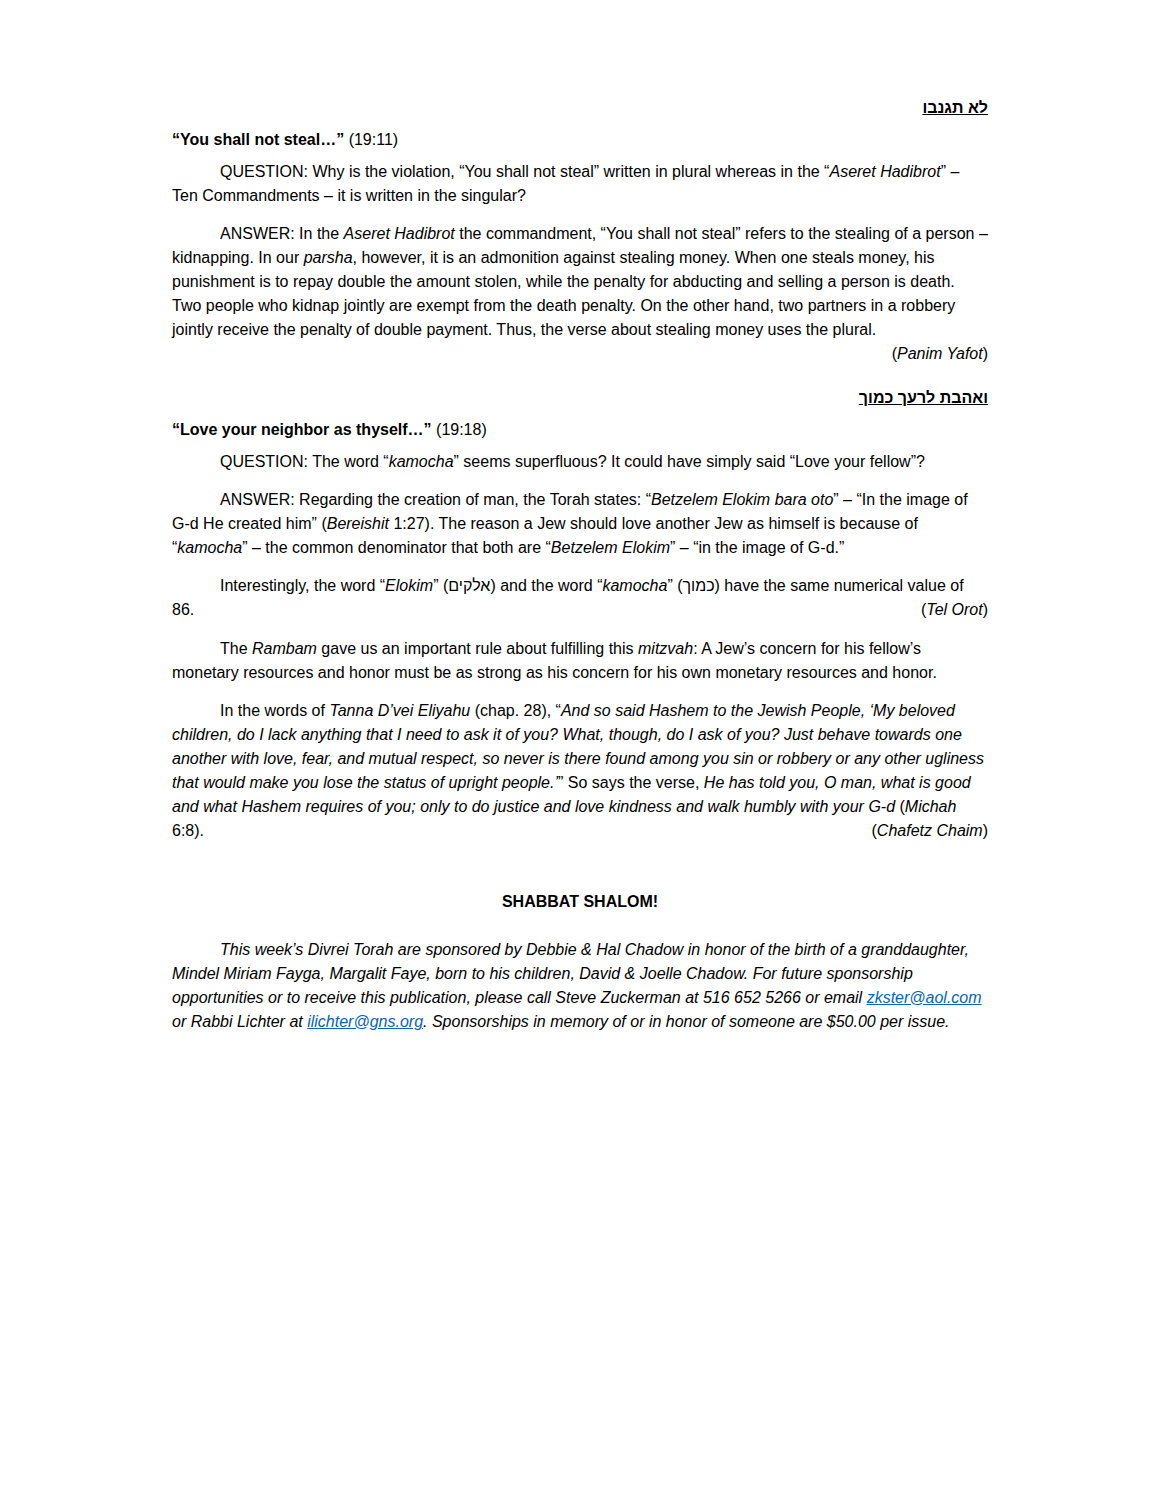לא תגנבו
“You shall not steal…” (19:11)
QUESTION: Why is the violation, “You shall not steal” written in plural whereas in the “Aseret Hadibrot” – Ten Commandments – it is written in the singular?
ANSWER: In the Aseret Hadibrot the commandment, “You shall not steal” refers to the stealing of a person – kidnapping. In our parsha, however, it is an admonition against stealing money. When one steals money, his punishment is to repay double the amount stolen, while the penalty for abducting and selling a person is death. Two people who kidnap jointly are exempt from the death penalty. On the other hand, two partners in a robbery jointly receive the penalty of double payment. Thus, the verse about stealing money uses the plural. (Panim Yafot)
ואהבת לרעך כמוך
“Love your neighbor as thyself…” (19:18)
QUESTION: The word “kamocha” seems superfluous? It could have simply said “Love your fellow”?
ANSWER: Regarding the creation of man, the Torah states: “Betzelem Elokim bara oto” – “In the image of G-d He created him” (Bereishit 1:27). The reason a Jew should love another Jew as himself is because of “kamocha” – the common denominator that both are “Betzelem Elokim” – “in the image of G-d.”
Interestingly, the word “Elokim” (אלקים) and the word “kamocha” (כמוך) have the same numerical value of 86. (Tel Orot)
The Rambam gave us an important rule about fulfilling this mitzvah: A Jew’s concern for his fellow’s monetary resources and honor must be as strong as his concern for his own monetary resources and honor.
In the words of Tanna D’vei Eliyahu (chap. 28), “And so said Hashem to the Jewish People, ‘My beloved children, do I lack anything that I need to ask it of you? What, though, do I ask of you? Just behave towards one another with love, fear, and mutual respect, so never is there found among you sin or robbery or any other ugliness that would make you lose the status of upright people.’” So says the verse, He has told you, O man, what is good and what Hashem requires of you; only to do justice and love kindness and walk humbly with your G-d (Michah 6:8). (Chafetz Chaim)
SHABBAT SHALOM!
This week’s Divrei Torah are sponsored by Debbie & Hal Chadow in honor of the birth of a granddaughter, Mindel Miriam Fayga, Margalit Faye, born to his children, David & Joelle Chadow. For future sponsorship opportunities or to receive this publication, please call Steve Zuckerman at 516 652 5266 or email zkster@aol.com or Rabbi Lichter at ilichter@gns.org. Sponsorships in memory of or in honor of someone are $50.00 per issue.